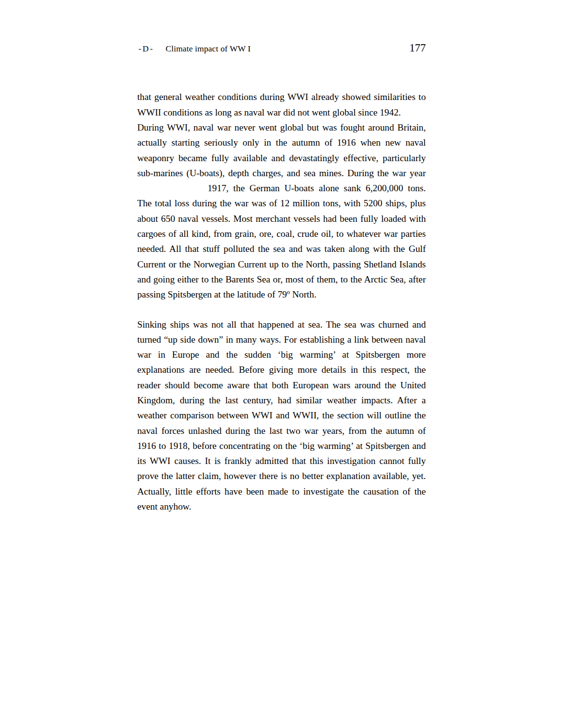-D- Climate impact of WW I
177
that general weather conditions during WWI already showed similarities to WWII conditions as long as naval war did not went global since 1942.
During WWI, naval war never went global but was fought around Britain, actually starting seriously only in the autumn of 1916 when new naval weaponry became fully available and devastatingly effective, particularly sub-marines (U-boats), depth charges, and sea mines. During the war year 1917, the German U-boats alone sank 6,200,000 tons. The total loss during the war was of 12 million tons, with 5200 ships, plus about 650 naval vessels. Most merchant vessels had been fully loaded with cargoes of all kind, from grain, ore, coal, crude oil, to whatever war parties needed. All that stuff polluted the sea and was taken along with the Gulf Current or the Norwegian Current up to the North, passing Shetland Islands and going either to the Barents Sea or, most of them, to the Arctic Sea, after passing Spitsbergen at the latitude of 79º North.
Sinking ships was not all that happened at sea. The sea was churned and turned “up side down” in many ways. For establishing a link between naval war in Europe and the sudden ‘big warming’ at Spitsbergen more explanations are needed. Before giving more details in this respect, the reader should become aware that both European wars around the United Kingdom, during the last century, had similar weather impacts. After a weather comparison between WWI and WWII, the section will outline the naval forces unlashed during the last two war years, from the autumn of 1916 to 1918, before concentrating on the ‘big warming’ at Spitsbergen and its WWI causes. It is frankly admitted that this investigation cannot fully prove the latter claim, however there is no better explanation available, yet. Actually, little efforts have been made to investigate the causation of the event anyhow.